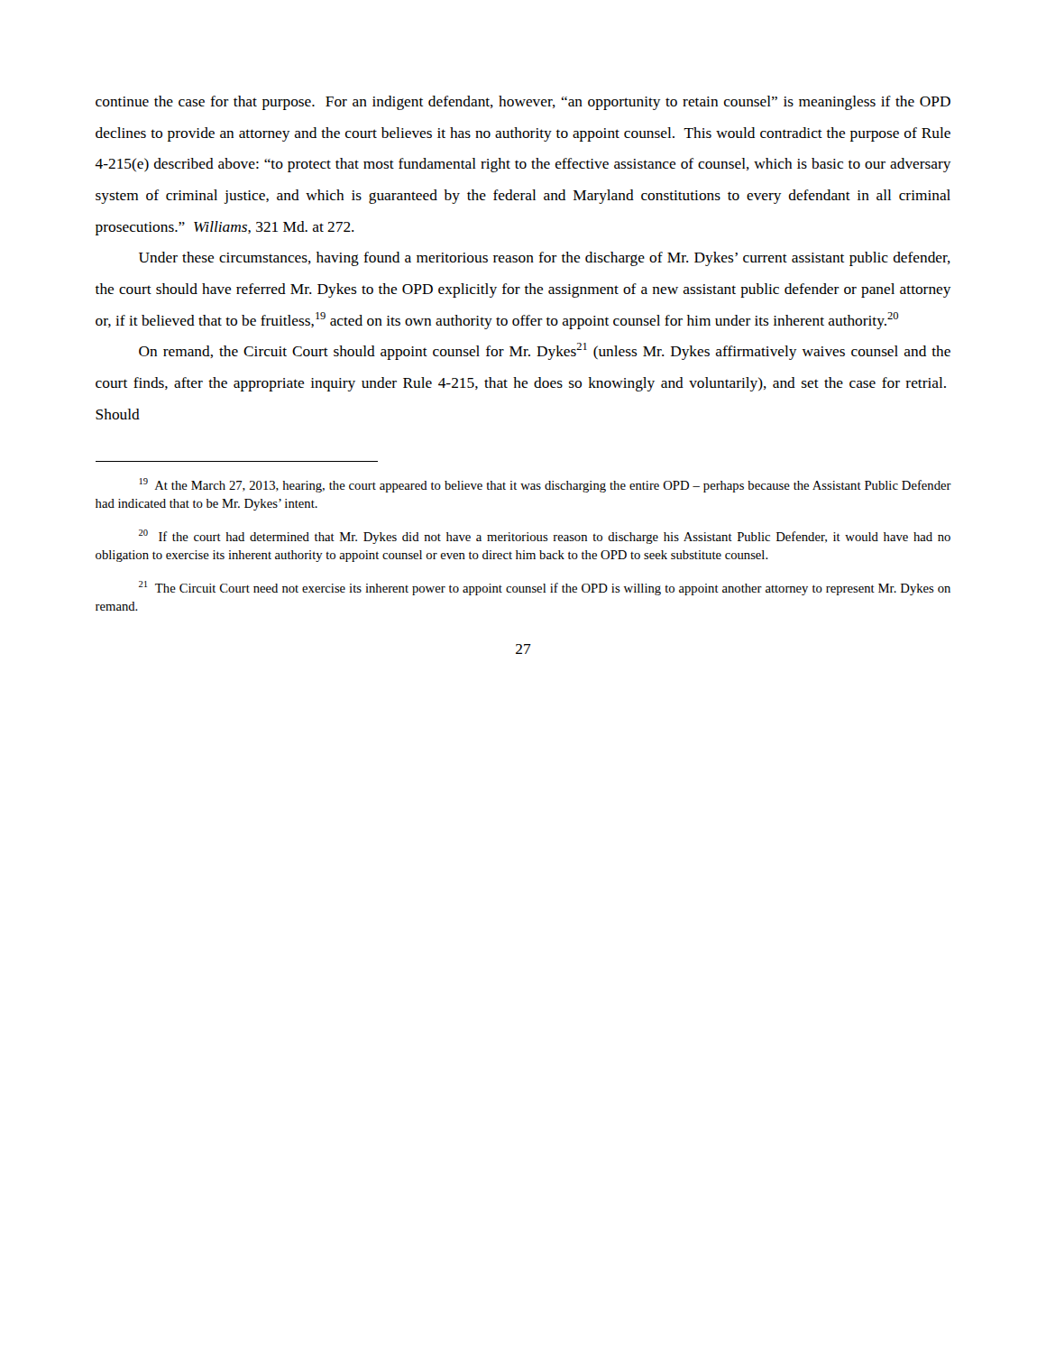continue the case for that purpose. For an indigent defendant, however, “an opportunity to retain counsel” is meaningless if the OPD declines to provide an attorney and the court believes it has no authority to appoint counsel. This would contradict the purpose of Rule 4-215(e) described above: “to protect that most fundamental right to the effective assistance of counsel, which is basic to our adversary system of criminal justice, and which is guaranteed by the federal and Maryland constitutions to every defendant in all criminal prosecutions.” Williams, 321 Md. at 272.
Under these circumstances, having found a meritorious reason for the discharge of Mr. Dykes’ current assistant public defender, the court should have referred Mr. Dykes to the OPD explicitly for the assignment of a new assistant public defender or panel attorney or, if it believed that to be fruitless,19 acted on its own authority to offer to appoint counsel for him under its inherent authority.20
On remand, the Circuit Court should appoint counsel for Mr. Dykes21 (unless Mr. Dykes affirmatively waives counsel and the court finds, after the appropriate inquiry under Rule 4-215, that he does so knowingly and voluntarily), and set the case for retrial. Should
19 At the March 27, 2013, hearing, the court appeared to believe that it was discharging the entire OPD – perhaps because the Assistant Public Defender had indicated that to be Mr. Dykes’ intent.
20 If the court had determined that Mr. Dykes did not have a meritorious reason to discharge his Assistant Public Defender, it would have had no obligation to exercise its inherent authority to appoint counsel or even to direct him back to the OPD to seek substitute counsel.
21 The Circuit Court need not exercise its inherent power to appoint counsel if the OPD is willing to appoint another attorney to represent Mr. Dykes on remand.
27